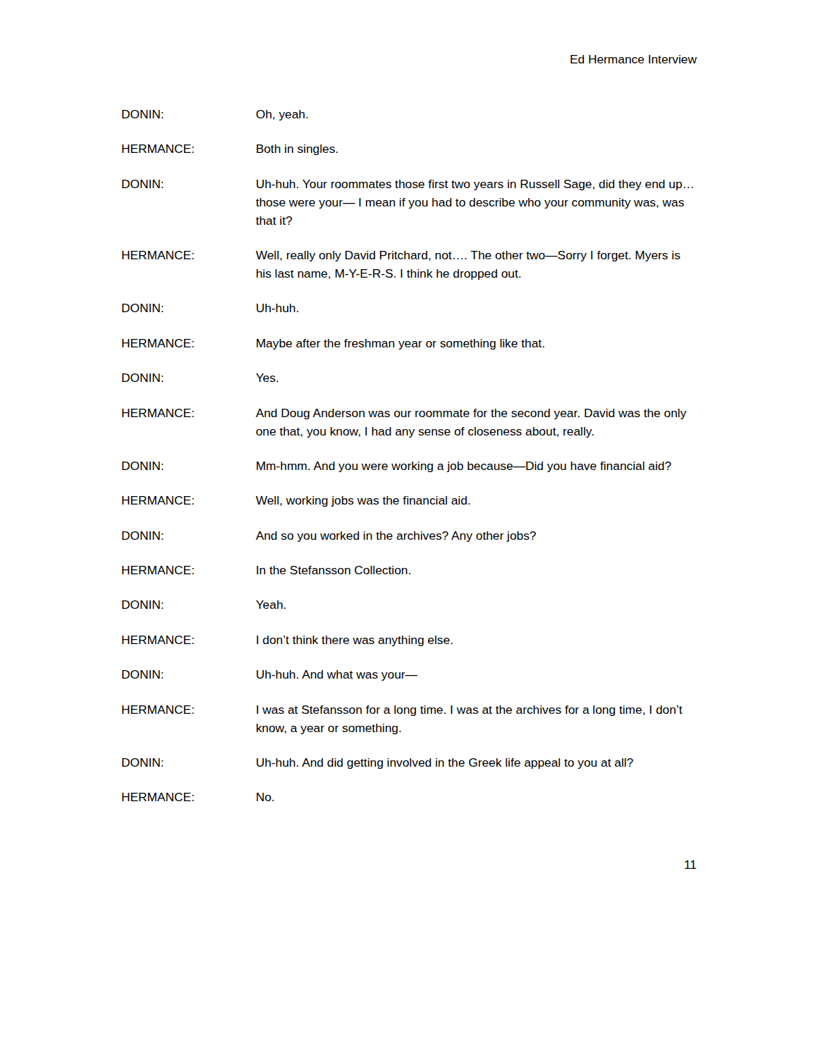Ed Hermance Interview
DONIN:
Oh, yeah.
HERMANCE:
Both in singles.
DONIN:
Uh-huh. Your roommates those first two years in Russell Sage, did they end up…those were your— I mean if you had to describe who your community was, was that it?
HERMANCE:
Well, really only David Pritchard, not…. The other two—Sorry I forget. Myers is his last name, M-Y-E-R-S. I think he dropped out.
DONIN:
Uh-huh.
HERMANCE:
Maybe after the freshman year or something like that.
DONIN:
Yes.
HERMANCE:
And Doug Anderson was our roommate for the second year. David was the only one that, you know, I had any sense of closeness about, really.
DONIN:
Mm-hmm. And you were working a job because—Did you have financial aid?
HERMANCE:
Well, working jobs was the financial aid.
DONIN:
And so you worked in the archives? Any other jobs?
HERMANCE:
In the Stefansson Collection.
DONIN:
Yeah.
HERMANCE:
I don’t think there was anything else.
DONIN:
Uh-huh. And what was your—
HERMANCE:
I was at Stefansson for a long time. I was at the archives for a long time, I don’t know, a year or something.
DONIN:
Uh-huh. And did getting involved in the Greek life appeal to you at all?
HERMANCE:
No.
11